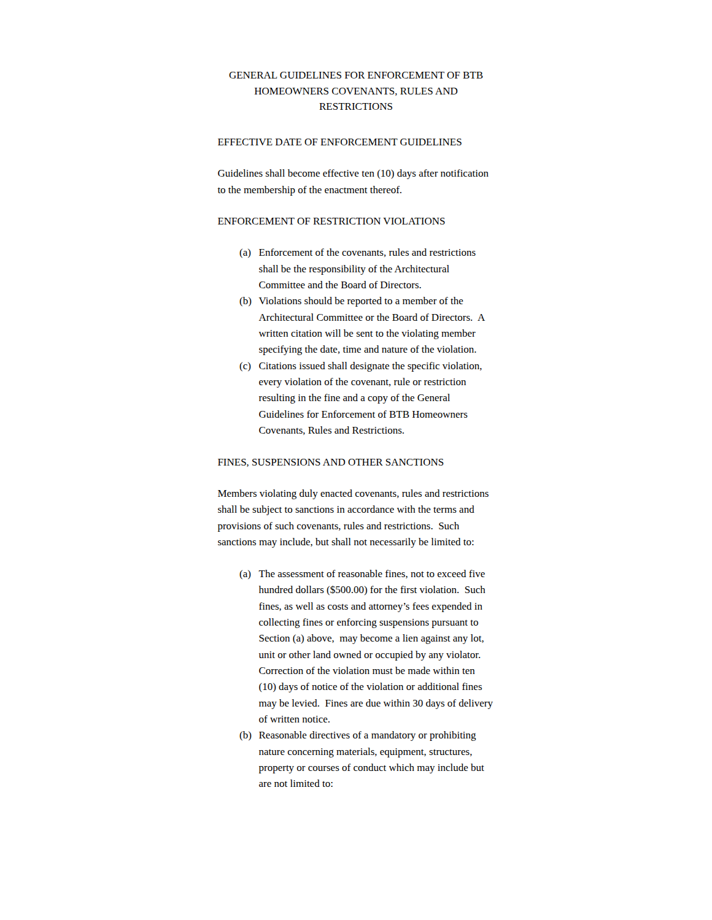GENERAL GUIDELINES FOR ENFORCEMENT OF BTB
HOMEOWNERS COVENANTS, RULES AND RESTRICTIONS
EFFECTIVE DATE OF ENFORCEMENT GUIDELINES
Guidelines shall become effective ten (10) days after notification to the membership of the enactment thereof.
ENFORCEMENT OF RESTRICTION VIOLATIONS
(a) Enforcement of the covenants, rules and restrictions shall be the responsibility of the Architectural Committee and the Board of Directors.
(b) Violations should be reported to a member of the Architectural Committee or the Board of Directors. A written citation will be sent to the violating member specifying the date, time and nature of the violation.
(c) Citations issued shall designate the specific violation, every violation of the covenant, rule or restriction resulting in the fine and a copy of the General Guidelines for Enforcement of BTB Homeowners Covenants, Rules and Restrictions.
FINES, SUSPENSIONS AND OTHER SANCTIONS
Members violating duly enacted covenants, rules and restrictions shall be subject to sanctions in accordance with the terms and provisions of such covenants, rules and restrictions. Such sanctions may include, but shall not necessarily be limited to:
(a) The assessment of reasonable fines, not to exceed five hundred dollars ($500.00) for the first violation. Such fines, as well as costs and attorney’s fees expended in collecting fines or enforcing suspensions pursuant to Section (a) above, may become a lien against any lot, unit or other land owned or occupied by any violator. Correction of the violation must be made within ten (10) days of notice of the violation or additional fines may be levied. Fines are due within 30 days of delivery of written notice.
(b) Reasonable directives of a mandatory or prohibiting nature concerning materials, equipment, structures, property or courses of conduct which may include but are not limited to: